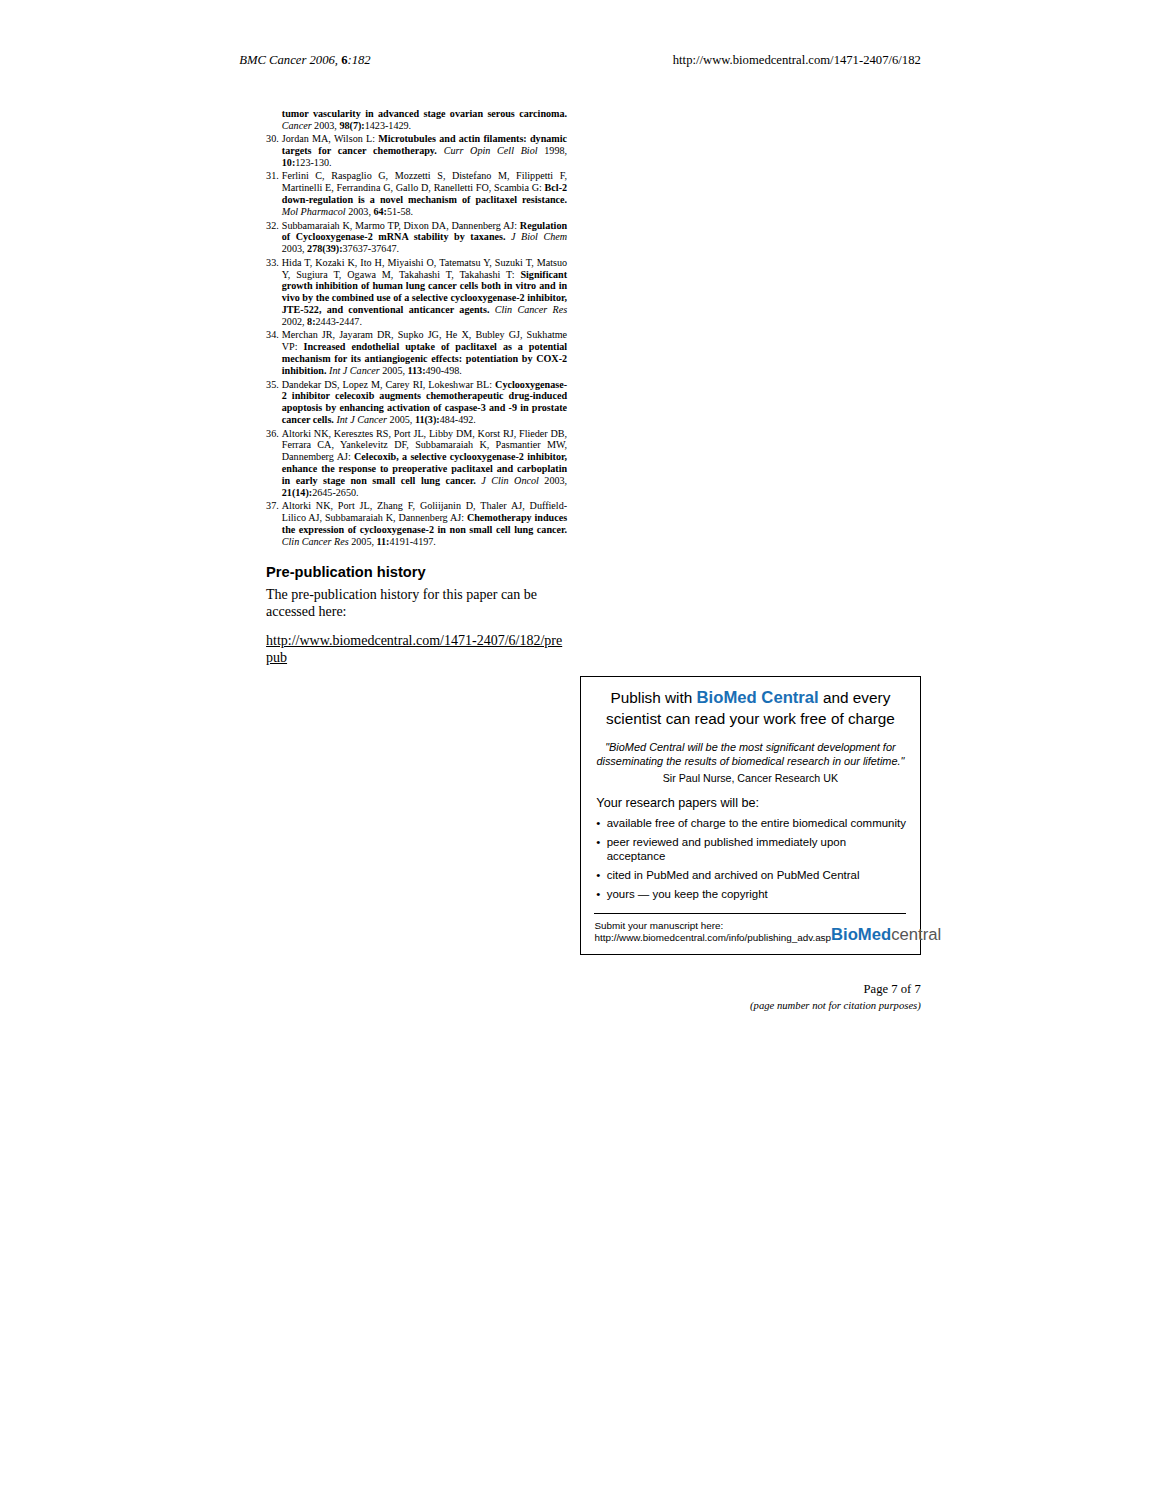BMC Cancer 2006, 6:182
http://www.biomedcentral.com/1471-2407/6/182
tumor vascularity in advanced stage ovarian serous carcinoma. Cancer 2003, 98(7): 1423-1429.
30. Jordan MA, Wilson L: Microtubules and actin filaments: dynamic targets for cancer chemotherapy. Curr Opin Cell Biol 1998, 10: 123-130.
31. Ferlini C, Raspaglio G, Mozzetti S, Distefano M, Filippetti F, Martinelli E, Ferrandina G, Gallo D, Ranelletti FO, Scambia G: Bcl-2 down-regulation is a novel mechanism of paclitaxel resistance. Mol Pharmacol 2003, 64: 51-58.
32. Subbamaraiah K, Marmo TP, Dixon DA, Dannenberg AJ: Regulation of Cyclooxygenase-2 mRNA stability by taxanes. J Biol Chem 2003, 278(39): 37637-37647.
33. Hida T, Kozaki K, Ito H, Miyaishi O, Tatematsu Y, Suzuki T, Matsuo Y, Sugiura T, Ogawa M, Takahashi T, Takahashi T: Significant growth inhibition of human lung cancer cells both in vitro and in vivo by the combined use of a selective cyclooxygenase-2 inhibitor, JTE-522, and conventional anticancer agents. Clin Cancer Res 2002, 8: 2443-2447.
34. Merchan JR, Jayaram DR, Supko JG, He X, Bubley GJ, Sukhatme VP: Increased endothelial uptake of paclitaxel as a potential mechanism for its antiangiogenic effects: potentiation by COX-2 inhibition. Int J Cancer 2005, 113: 490-498.
35. Dandekar DS, Lopez M, Carey RI, Lokeshwar BL: Cyclooxygenase-2 inhibitor celecoxib augments chemotherapeutic drug-induced apoptosis by enhancing activation of caspase-3 and -9 in prostate cancer cells. Int J Cancer 2005, 11(3): 484-492.
36. Altorki NK, Keresztes RS, Port JL, Libby DM, Korst RJ, Flieder DB, Ferrara CA, Yankelevitz DF, Subbamaraiah K, Pasmantier MW, Dannemberg AJ: Celecoxib, a selective cyclooxygenase-2 inhibitor, enhance the response to preoperative paclitaxel and carboplatin in early stage non small cell lung cancer. J Clin Oncol 2003, 21(14): 2645-2650.
37. Altorki NK, Port JL, Zhang F, Goliijanin D, Thaler AJ, Duffield-Lilico AJ, Subbamaraiah K, Dannenberg AJ: Chemotherapy induces the expression of cyclooxygenase-2 in non small cell lung cancer. Clin Cancer Res 2005, 11: 4191-4197.
Pre-publication history
The pre-publication history for this paper can be accessed here:
http://www.biomedcentral.com/1471-2407/6/182/prepub
Publish with Bio Med Central and every
scientist can read your work free of charge
"BioMed Central will be the most significant development for disseminating the results of biomedical research in our lifetime."
Sir Paul Nurse, Cancer Research UK
Your research papers will be:
available free of charge to the entire biomedical community
peer reviewed and published immediately upon acceptance
cited in PubMed and archived on PubMed Central
yours — you keep the copyright
Submit your manuscript here:
http://www.biomedcentral.com/info/publishing_adv.asp
BioMed central
Page 7 of 7
(page number not for citation purposes)